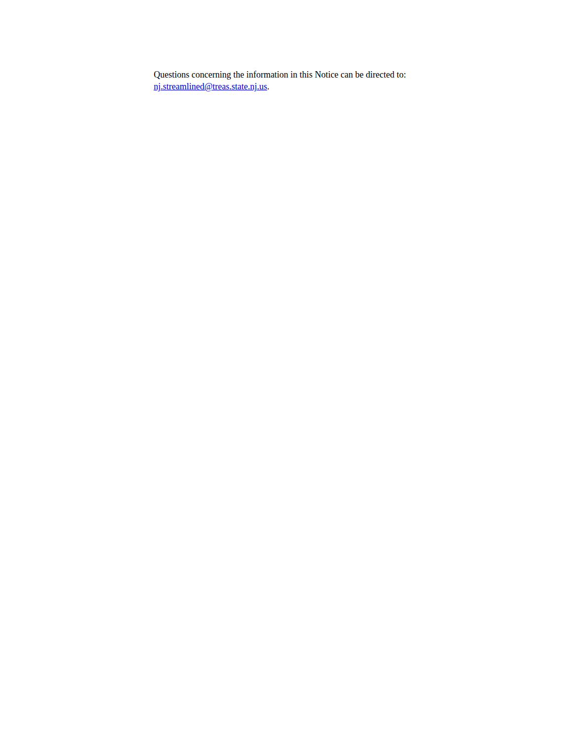Questions concerning the information in this Notice can be directed to:
nj.streamlined@treas.state.nj.us.